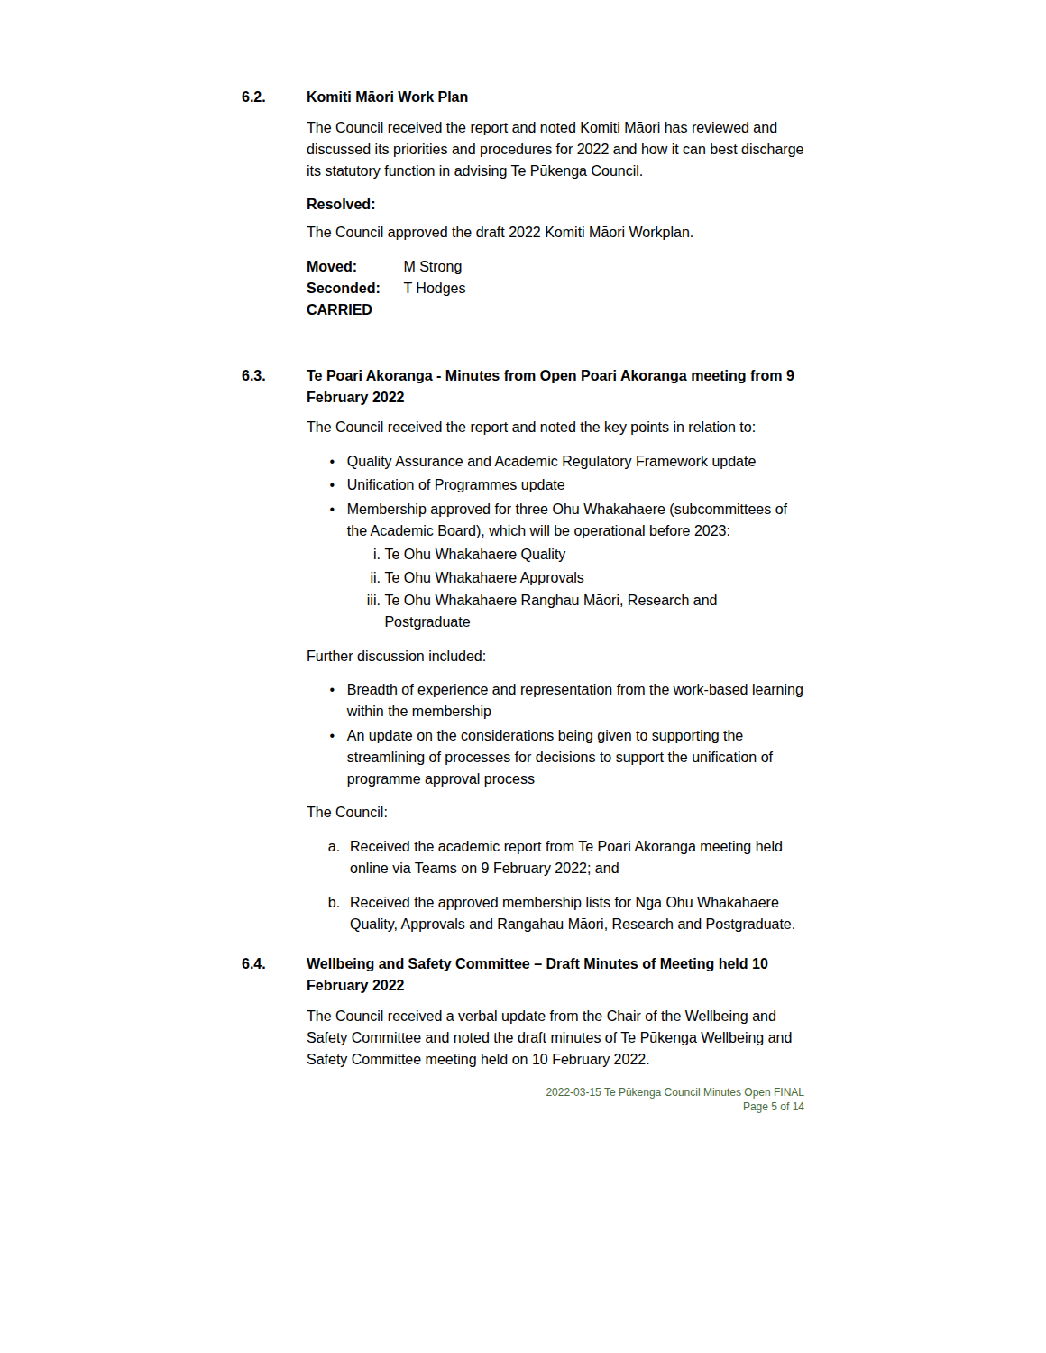6.2.
Komiti Māori Work Plan
The Council received the report and noted Komiti Māori has reviewed and discussed its priorities and procedures for 2022 and how it can best discharge its statutory function in advising Te Pūkenga Council.
Resolved:
The Council approved the draft 2022 Komiti Māori Workplan.
| Moved: | M Strong |
| Seconded: | T Hodges |
CARRIED
6.3.
Te Poari Akoranga - Minutes from Open Poari Akoranga meeting from 9 February 2022
The Council received the report and noted the key points in relation to:
Quality Assurance and Academic Regulatory Framework update
Unification of Programmes update
Membership approved for three Ohu Whakahaere (subcommittees of the Academic Board), which will be operational before 2023:
Te Ohu Whakahaere Quality
Te Ohu Whakahaere Approvals
Te Ohu Whakahaere Ranghau Māori, Research and Postgraduate
Further discussion included:
Breadth of experience and representation from the work-based learning within the membership
An update on the considerations being given to supporting the streamlining of processes for decisions to support the unification of programme approval process
The Council:
Received the academic report from Te Poari Akoranga meeting held online via Teams on 9 February 2022; and
Received the approved membership lists for Ngā Ohu Whakahaere Quality, Approvals and Rangahau Māori, Research and Postgraduate.
6.4.
Wellbeing and Safety Committee – Draft Minutes of Meeting held 10 February 2022
The Council received a verbal update from the Chair of the Wellbeing and Safety Committee and noted the draft minutes of Te Pūkenga Wellbeing and Safety Committee meeting held on 10 February 2022.
2022-03-15 Te Pūkenga Council Minutes Open FINAL
Page 5 of 14